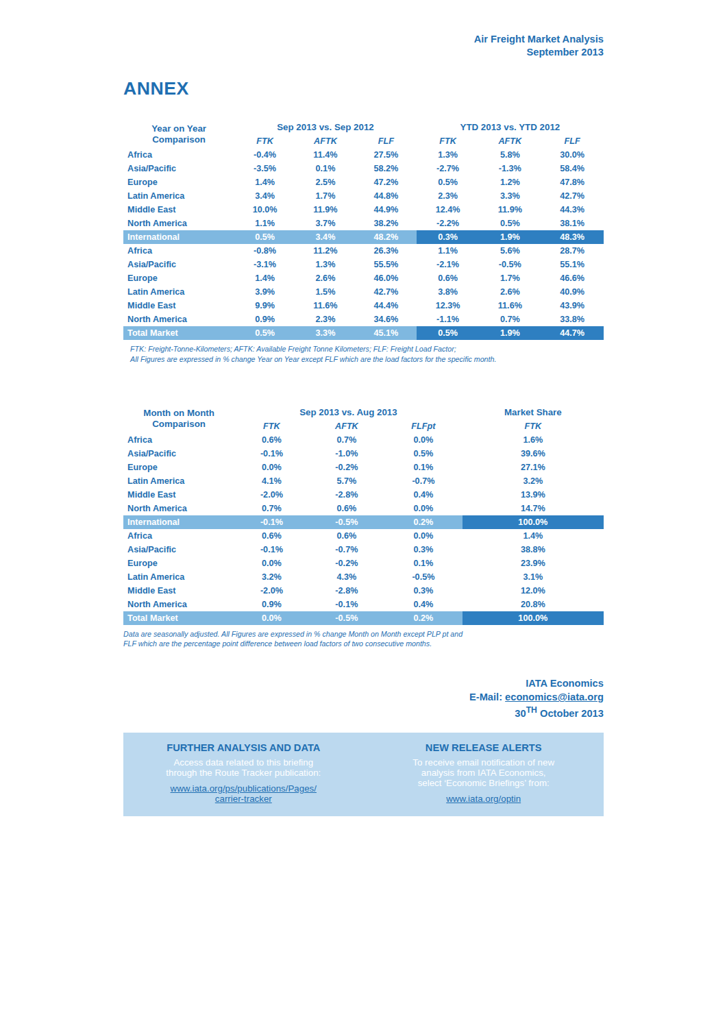Air Freight Market Analysis
September 2013
ANNEX
| Year on Year Comparison | Sep 2013 vs. Sep 2012 | YTD 2013 vs. YTD 2012 |
| FTK | AFTK | FLF | FTK | AFTK | FLF |
| Africa | -0.4% | 11.4% | 27.5% | 1.3% | 5.8% | 30.0% |
| Asia/Pacific | -3.5% | 0.1% | 58.2% | -2.7% | -1.3% | 58.4% |
| Europe | 1.4% | 2.5% | 47.2% | 0.5% | 1.2% | 47.8% |
| Latin America | 3.4% | 1.7% | 44.8% | 2.3% | 3.3% | 42.7% |
| Middle East | 10.0% | 11.9% | 44.9% | 12.4% | 11.9% | 44.3% |
| North America | 1.1% | 3.7% | 38.2% | -2.2% | 0.5% | 38.1% |
| International | 0.5% | 3.4% | 48.2% | 0.3% | 1.9% | 48.3% |
| Africa | -0.8% | 11.2% | 26.3% | 1.1% | 5.6% | 28.7% |
| Asia/Pacific | -3.1% | 1.3% | 55.5% | -2.1% | -0.5% | 55.1% |
| Europe | 1.4% | 2.6% | 46.0% | 0.6% | 1.7% | 46.6% |
| Latin America | 3.9% | 1.5% | 42.7% | 3.8% | 2.6% | 40.9% |
| Middle East | 9.9% | 11.6% | 44.4% | 12.3% | 11.6% | 43.9% |
| North America | 0.9% | 2.3% | 34.6% | -1.1% | 0.7% | 33.8% |
| Total Market | 0.5% | 3.3% | 45.1% | 0.5% | 1.9% | 44.7% |
FTK: Freight-Tonne-Kilometers; AFTK: Available Freight Tonne Kilometers; FLF: Freight Load Factor;
All Figures are expressed in % change Year on Year except FLF which are the load factors for the specific month.
| Month on Month Comparison | Sep 2013 vs. Aug 2013 | Market Share |
| FTK | AFTK | FLFpt | FTK |
| Africa | 0.6% | 0.7% | 0.0% | 1.6% |
| Asia/Pacific | -0.1% | -1.0% | 0.5% | 39.6% |
| Europe | 0.0% | -0.2% | 0.1% | 27.1% |
| Latin America | 4.1% | 5.7% | -0.7% | 3.2% |
| Middle East | -2.0% | -2.8% | 0.4% | 13.9% |
| North America | 0.7% | 0.6% | 0.0% | 14.7% |
| International | -0.1% | -0.5% | 0.2% | 100.0% |
| Africa | 0.6% | 0.6% | 0.0% | 1.4% |
| Asia/Pacific | -0.1% | -0.7% | 0.3% | 38.8% |
| Europe | 0.0% | -0.2% | 0.1% | 23.9% |
| Latin America | 3.2% | 4.3% | -0.5% | 3.1% |
| Middle East | -2.0% | -2.8% | 0.3% | 12.0% |
| North America | 0.9% | -0.1% | 0.4% | 20.8% |
| Total Market | 0.0% | -0.5% | 0.2% | 100.0% |
Data are seasonally adjusted. All Figures are expressed in % change Month on Month except PLP pt and
FLF which are the percentage point difference between load factors of two consecutive months.
IATA Economics
E-Mail: economics@iata.org
30TH October 2013
FURTHER ANALYSIS AND DATA
Access data related to this briefing
through the Route Tracker publication:
www.iata.org/ps/publications/Pages/
carrier-tracker
NEW RELEASE ALERTS
To receive email notification of new
analysis from IATA Economics,
select ‘Economic Briefings’ from:
www.iata.org/optin